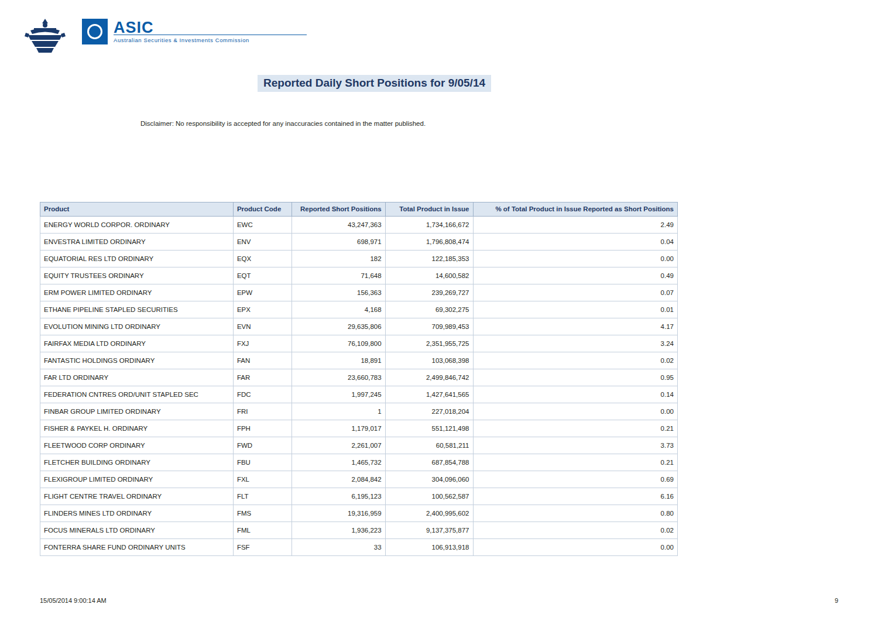ASIC
Australian Securities & Investments Commission
Reported Daily Short Positions for 9/05/14
Disclaimer: No responsibility is accepted for any inaccuracies contained in the matter published.
| Product | Product Code | Reported Short Positions | Total Product in Issue | % of Total Product in Issue Reported as Short Positions |
| --- | --- | --- | --- | --- |
| ENERGY WORLD CORPOR. ORDINARY | EWC | 43,247,363 | 1,734,166,672 | 2.49 |
| ENVESTRA LIMITED ORDINARY | ENV | 698,971 | 1,796,808,474 | 0.04 |
| EQUATORIAL RES LTD ORDINARY | EQX | 182 | 122,185,353 | 0.00 |
| EQUITY TRUSTEES ORDINARY | EQT | 71,648 | 14,600,582 | 0.49 |
| ERM POWER LIMITED ORDINARY | EPW | 156,363 | 239,269,727 | 0.07 |
| ETHANE PIPELINE STAPLED SECURITIES | EPX | 4,168 | 69,302,275 | 0.01 |
| EVOLUTION MINING LTD ORDINARY | EVN | 29,635,806 | 709,989,453 | 4.17 |
| FAIRFAX MEDIA LTD ORDINARY | FXJ | 76,109,800 | 2,351,955,725 | 3.24 |
| FANTASTIC HOLDINGS ORDINARY | FAN | 18,891 | 103,068,398 | 0.02 |
| FAR LTD ORDINARY | FAR | 23,660,783 | 2,499,846,742 | 0.95 |
| FEDERATION CNTRES ORD/UNIT STAPLED SEC | FDC | 1,997,245 | 1,427,641,565 | 0.14 |
| FINBAR GROUP LIMITED ORDINARY | FRI | 1 | 227,018,204 | 0.00 |
| FISHER & PAYKEL H. ORDINARY | FPH | 1,179,017 | 551,121,498 | 0.21 |
| FLEETWOOD CORP ORDINARY | FWD | 2,261,007 | 60,581,211 | 3.73 |
| FLETCHER BUILDING ORDINARY | FBU | 1,465,732 | 687,854,788 | 0.21 |
| FLEXIGROUP LIMITED ORDINARY | FXL | 2,084,842 | 304,096,060 | 0.69 |
| FLIGHT CENTRE TRAVEL ORDINARY | FLT | 6,195,123 | 100,562,587 | 6.16 |
| FLINDERS MINES LTD ORDINARY | FMS | 19,316,959 | 2,400,995,602 | 0.80 |
| FOCUS MINERALS LTD ORDINARY | FML | 1,936,223 | 9,137,375,877 | 0.02 |
| FONTERRA SHARE FUND ORDINARY UNITS | FSF | 33 | 106,913,918 | 0.00 |
15/05/2014 9:00:14 AM
9